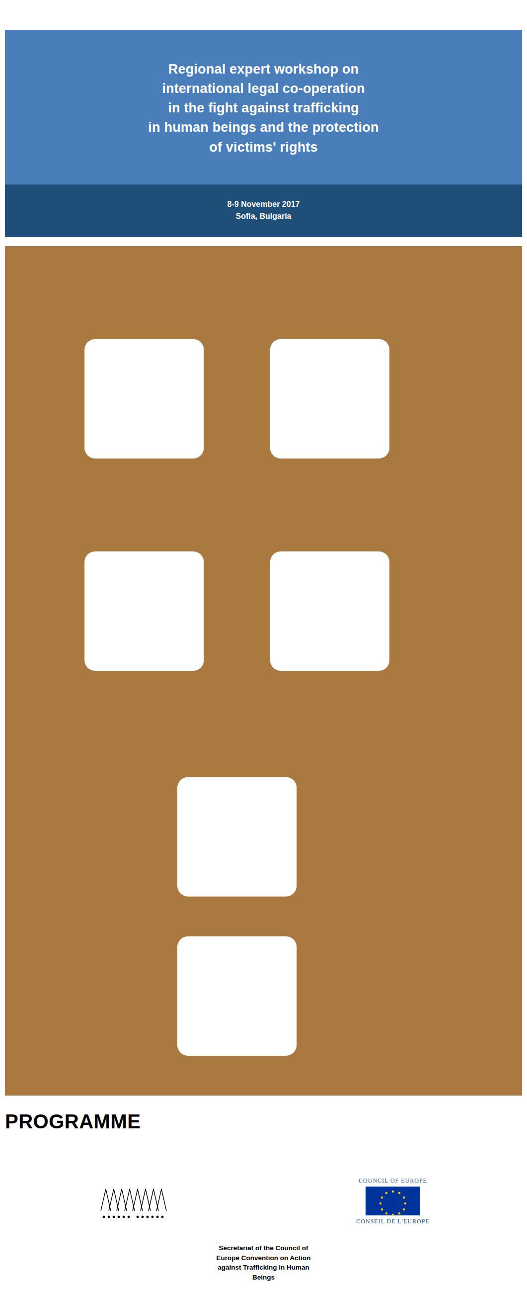Regional expert workshop on
international legal co-operation
in the fight against trafficking
in human beings and the protection
of victims' rights
8-9 November 2017
Sofia, Bulgaria
PROGRAMME
Secretariat of the Council of
Europe Convention on Action
against Trafficking in Human
Beings